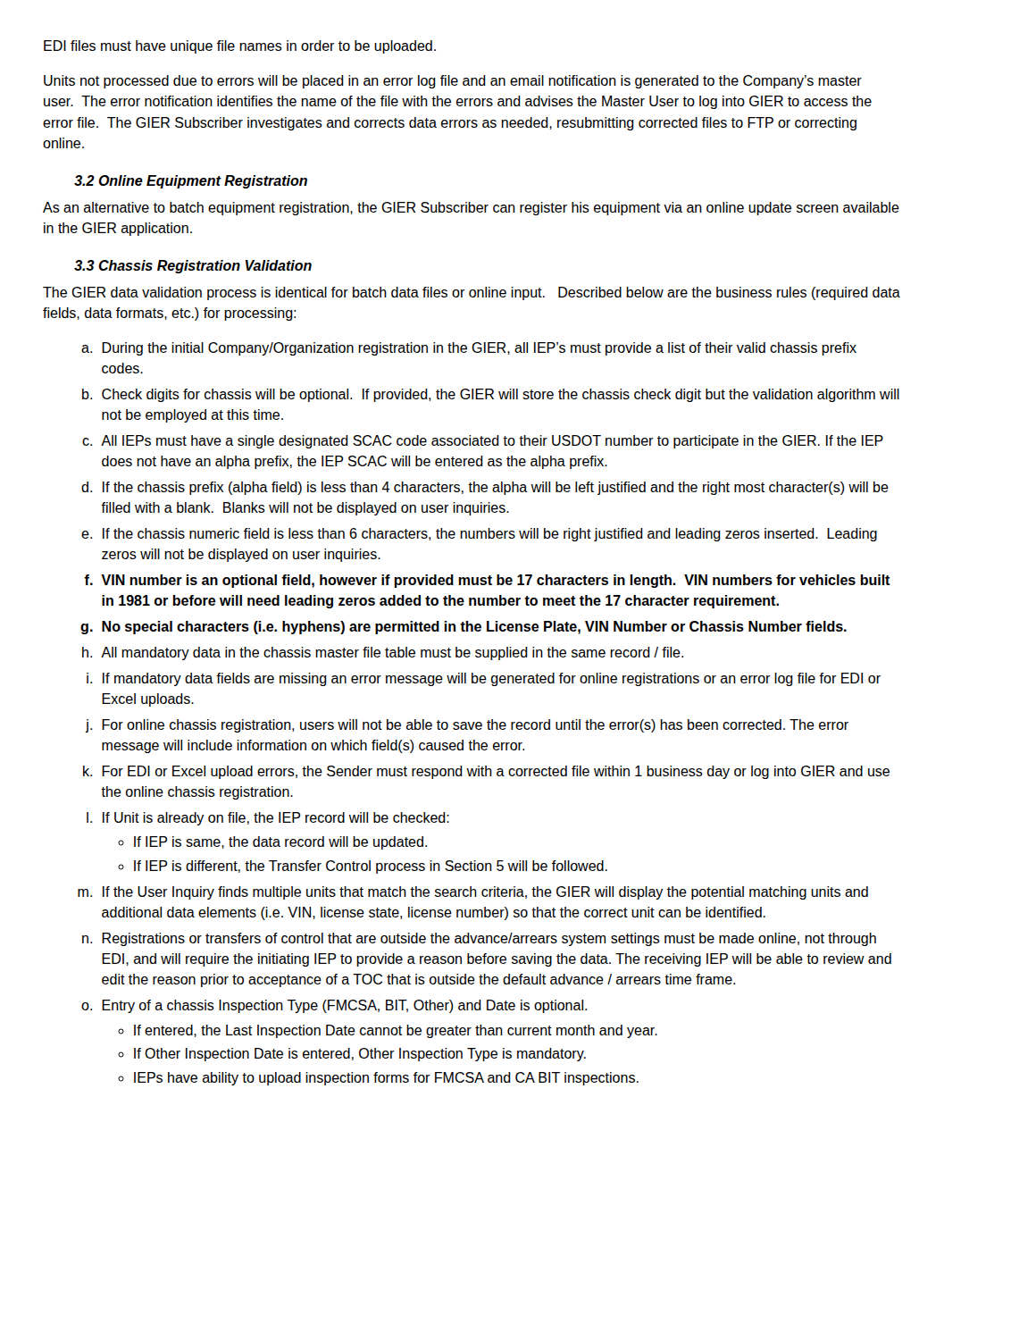EDI files must have unique file names in order to be uploaded.
Units not processed due to errors will be placed in an error log file and an email notification is generated to the Company’s master user. The error notification identifies the name of the file with the errors and advises the Master User to log into GIER to access the error file. The GIER Subscriber investigates and corrects data errors as needed, resubmitting corrected files to FTP or correcting online.
3.2 Online Equipment Registration
As an alternative to batch equipment registration, the GIER Subscriber can register his equipment via an online update screen available in the GIER application.
3.3 Chassis Registration Validation
The GIER data validation process is identical for batch data files or online input. Described below are the business rules (required data fields, data formats, etc.) for processing:
During the initial Company/Organization registration in the GIER, all IEP’s must provide a list of their valid chassis prefix codes.
Check digits for chassis will be optional. If provided, the GIER will store the chassis check digit but the validation algorithm will not be employed at this time.
All IEPs must have a single designated SCAC code associated to their USDOT number to participate in the GIER. If the IEP does not have an alpha prefix, the IEP SCAC will be entered as the alpha prefix.
If the chassis prefix (alpha field) is less than 4 characters, the alpha will be left justified and the right most character(s) will be filled with a blank. Blanks will not be displayed on user inquiries.
If the chassis numeric field is less than 6 characters, the numbers will be right justified and leading zeros inserted. Leading zeros will not be displayed on user inquiries.
VIN number is an optional field, however if provided must be 17 characters in length. VIN numbers for vehicles built in 1981 or before will need leading zeros added to the number to meet the 17 character requirement.
No special characters (i.e. hyphens) are permitted in the License Plate, VIN Number or Chassis Number fields.
All mandatory data in the chassis master file table must be supplied in the same record / file.
If mandatory data fields are missing an error message will be generated for online registrations or an error log file for EDI or Excel uploads.
For online chassis registration, users will not be able to save the record until the error(s) has been corrected. The error message will include information on which field(s) caused the error.
For EDI or Excel upload errors, the Sender must respond with a corrected file within 1 business day or log into GIER and use the online chassis registration.
If Unit is already on file, the IEP record will be checked:
If IEP is same, the data record will be updated.
If IEP is different, the Transfer Control process in Section 5 will be followed.
If the User Inquiry finds multiple units that match the search criteria, the GIER will display the potential matching units and additional data elements (i.e. VIN, license state, license number) so that the correct unit can be identified.
Registrations or transfers of control that are outside the advance/arrears system settings must be made online, not through EDI, and will require the initiating IEP to provide a reason before saving the data. The receiving IEP will be able to review and edit the reason prior to acceptance of a TOC that is outside the default advance / arrears time frame.
Entry of a chassis Inspection Type (FMCSA, BIT, Other) and Date is optional.
If entered, the Last Inspection Date cannot be greater than current month and year.
If Other Inspection Date is entered, Other Inspection Type is mandatory.
IEPs have ability to upload inspection forms for FMCSA and CA BIT inspections.